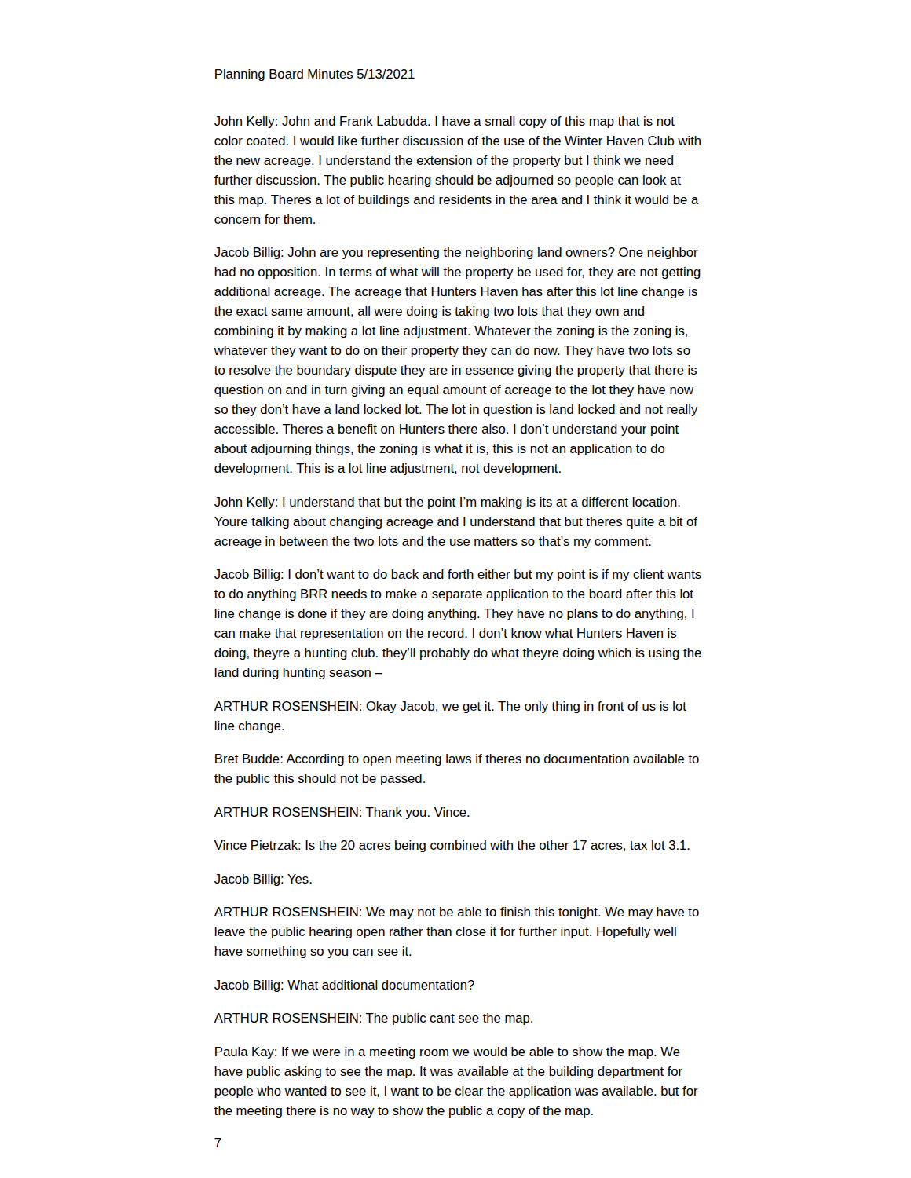Planning Board Minutes 5/13/2021
John Kelly: John and Frank Labudda. I have a small copy of this map that is not color coated. I would like further discussion of the use of the Winter Haven Club with the new acreage. I understand the extension of the property but I think we need further discussion. The public hearing should be adjourned so people can look at this map. Theres a lot of buildings and residents in the area and I think it would be a concern for them.
Jacob Billig: John are you representing the neighboring land owners? One neighbor had no opposition. In terms of what will the property be used for, they are not getting additional acreage. The acreage that Hunters Haven has after this lot line change is the exact same amount, all were doing is taking two lots that they own and combining it by making a lot line adjustment. Whatever the zoning is the zoning is, whatever they want to do on their property they can do now. They have two lots so to resolve the boundary dispute they are in essence giving the property that there is question on and in turn giving an equal amount of acreage to the lot they have now so they don’t have a land locked lot. The lot in question is land locked and not really accessible. Theres a benefit on Hunters there also. I don’t understand your point about adjourning things, the zoning is what it is, this is not an application to do development. This is a lot line adjustment, not development.
John Kelly: I understand that but the point I’m making is its at a different location. Youre talking about changing acreage and I understand that but theres quite a bit of acreage in between the two lots and the use matters so that’s my comment.
Jacob Billig: I don’t want to do back and forth either but my point is if my client wants to do anything BRR needs to make a separate application to the board after this lot line change is done if they are doing anything. They have no plans to do anything, I can make that representation on the record. I don’t know what Hunters Haven is doing, theyre a hunting club. they’ll probably do what theyre doing which is using the land during hunting season –
ARTHUR ROSENSHEIN: Okay Jacob, we get it. The only thing in front of us is lot line change.
Bret Budde: According to open meeting laws if theres no documentation available to the public this should not be passed.
ARTHUR ROSENSHEIN: Thank you. Vince.
Vince Pietrzak: Is the 20 acres being combined with the other 17 acres, tax lot 3.1.
Jacob Billig: Yes.
ARTHUR ROSENSHEIN: We may not be able to finish this tonight. We may have to leave the public hearing open rather than close it for further input. Hopefully well have something so you can see it.
Jacob Billig: What additional documentation?
ARTHUR ROSENSHEIN: The public cant see the map.
Paula Kay: If we were in a meeting room we would be able to show the map. We have public asking to see the map. It was available at the building department for people who wanted to see it, I want to be clear the application was available. but for the meeting there is no way to show the public a copy of the map.
7